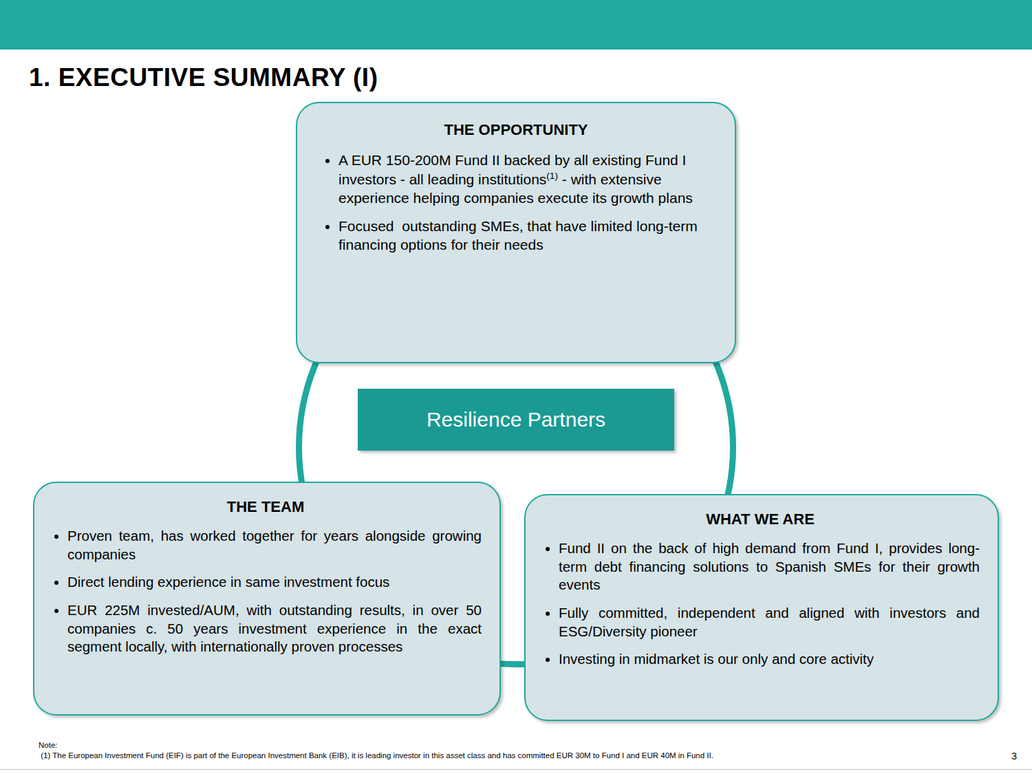1. EXECUTIVE SUMMARY (I)
THE OPPORTUNITY
A EUR 150-200M Fund II backed by all existing Fund I investors - all leading institutions(1) - with extensive experience helping companies execute its growth plans
Focused outstanding SMEs, that have limited long-term financing options for their needs
Resilience Partners
THE TEAM
Proven team, has worked together for years alongside growing companies
Direct lending experience in same investment focus
EUR 225M invested/AUM, with outstanding results, in over 50 companies c. 50 years investment experience in the exact segment locally, with internationally proven processes
WHAT WE ARE
Fund II on the back of high demand from Fund I, provides long-term debt financing solutions to Spanish SMEs for their growth events
Fully committed, independent and aligned with investors and ESG/Diversity pioneer
Investing in midmarket is our only and core activity
Note:
(1) The European Investment Fund (EIF) is part of the European Investment Bank (EIB), it is leading investor in this asset class and has committed EUR 30M to Fund I and EUR 40M in Fund II.
3